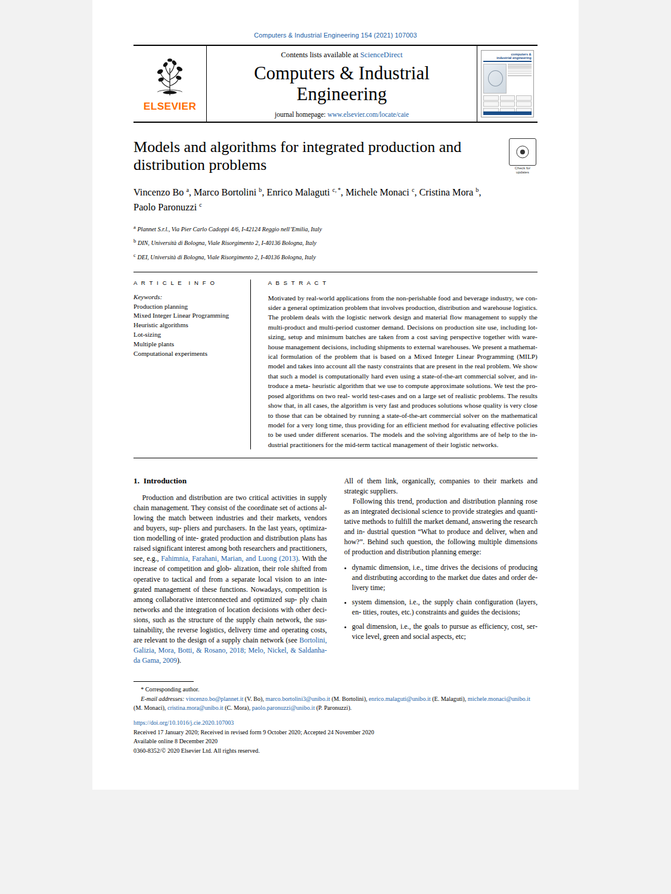Computers & Industrial Engineering 154 (2021) 107003
ELSEVIER
Contents lists available at ScienceDirect
Computers & Industrial Engineering
journal homepage: www.elsevier.com/locate/caie
computers &
industrial engineering
Check for
updates
Models and algorithms for integrated production and distribution problems
Vincenzo Bo a, Marco Bortolini b, Enrico Malaguti c, *, Michele Monaci c, Cristina Mora b,
Paolo Paronuzzi c
a Plannet S.r.l., Via Pier Carlo Cadoppi 4/6, I-42124 Reggio nell’Emilia, Italy
b DIN, Università di Bologna, Viale Risorgimento 2, I-40136 Bologna, Italy
c DEI, Università di Bologna, Viale Risorgimento 2, I-40136 Bologna, Italy
A R T I C L E I N F O
Keywords:
Production planning
Mixed Integer Linear Programming
Heuristic algorithms
Lot-sizing
Multiple plants
Computational experiments
A B S T R A C T
Motivated by real-world applications from the non-perishable food and beverage industry, we consider a general optimization problem that involves production, distribution and warehouse logistics. The problem deals with the logistic network design and material flow management to supply the multi-product and multi-period customer demand. Decisions on production site use, including lot-sizing, setup and minimum batches are taken from a cost saving perspective together with warehouse management decisions, including shipments to external warehouses. We present a mathematical formulation of the problem that is based on a Mixed Integer Linear Programming (MILP) model and takes into account all the nasty constraints that are present in the real problem. We show that such a model is computationally hard even using a state-of-the-art commercial solver, and introduce a meta- heuristic algorithm that we use to compute approximate solutions. We test the proposed algorithms on two real- world test-cases and on a large set of realistic problems. The results show that, in all cases, the algorithm is very fast and produces solutions whose quality is very close to those that can be obtained by running a state-of-the-art commercial solver on the mathematical model for a very long time, thus providing for an efficient method for evaluating effective policies to be used under different scenarios. The models and the solving algorithms are of help to the industrial practitioners for the mid-term tactical management of their logistic networks.
1. Introduction
Production and distribution are two critical activities in supply chain management. They consist of the coordinate set of actions allowing the match between industries and their markets, vendors and buyers, sup- pliers and purchasers. In the last years, optimization modelling of inte- grated production and distribution plans has raised significant interest among both researchers and practitioners, see, e.g., Fahimnia, Farahani, Marian, and Luong (2013). With the increase of competition and glob- alization, their role shifted from operative to tactical and from a separate local vision to an integrated management of these functions. Nowadays, competition is among collaborative interconnected and optimized sup- ply chain networks and the integration of location decisions with other decisions, such as the structure of the supply chain network, the sus- tainability, the reverse logistics, delivery time and operating costs, are relevant to the design of a supply chain network (see Bortolini, Galizia, Mora, Botti, & Rosano, 2018; Melo, Nickel, & Saldanha-da Gama, 2009).
All of them link, organically, companies to their markets and strategic suppliers.
Following this trend, production and distribution planning rose as an integrated decisional science to provide strategies and quantitative methods to fulfill the market demand, answering the research and in- dustrial question “What to produce and deliver, when and how?”. Behind such question, the following multiple dimensions of production and distribution planning emerge:
dynamic dimension, i.e., time drives the decisions of producing and distributing according to the market due dates and order delivery time;
system dimension, i.e., the supply chain configuration (layers, en- tities, routes, etc.) constraints and guides the decisions;
goal dimension, i.e., the goals to pursue as efficiency, cost, service level, green and social aspects, etc;
* Corresponding author.
E-mail addresses: vincenzo.bo@plannet.it (V. Bo), marco.bortolini3@unibo.it (M. Bortolini), enrico.malaguti@unibo.it (E. Malaguti), michele.monaci@unibo.it (M. Monaci), cristina.mora@unibo.it (C. Mora), paolo.paronuzzi@unibo.it (P. Paronuzzi).
https://doi.org/10.1016/j.cie.2020.107003
Received 17 January 2020; Received in revised form 9 October 2020; Accepted 24 November 2020
Available online 8 December 2020
0360-8352/© 2020 Elsevier Ltd. All rights reserved.